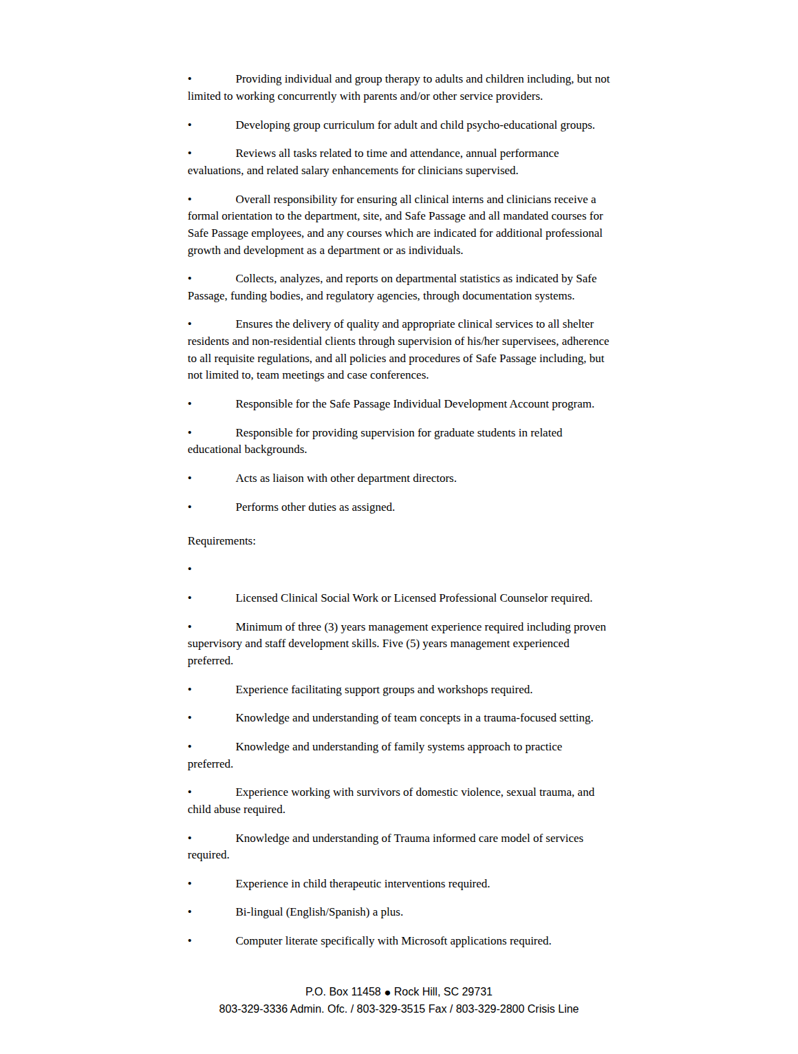•Providing individual and group therapy to adults and children including, but not limited to working concurrently with parents and/or other service providers.
•Developing group curriculum for adult and child psycho-educational groups.
•Reviews all tasks related to time and attendance, annual performance evaluations, and related salary enhancements for clinicians supervised.
•Overall responsibility for ensuring all clinical interns and clinicians receive a formal orientation to the department, site, and Safe Passage and all mandated courses for Safe Passage employees, and any courses which are indicated for additional professional growth and development as a department or as individuals.
•Collects, analyzes, and reports on departmental statistics as indicated by Safe Passage, funding bodies, and regulatory agencies, through documentation systems.
•Ensures the delivery of quality and appropriate clinical services to all shelter residents and non-residential clients through supervision of his/her supervisees, adherence to all requisite regulations, and all policies and procedures of Safe Passage including, but not limited to, team meetings and case conferences.
•Responsible for the Safe Passage Individual Development Account program.
•Responsible for providing supervision for graduate students in related educational backgrounds.
•Acts as liaison with other department directors.
•Performs other duties as assigned.
Requirements:
•
•Licensed Clinical Social Work or Licensed Professional Counselor required.
•Minimum of three (3) years management experience required including proven supervisory and staff development skills. Five (5) years management experienced preferred.
•Experience facilitating support groups and workshops required.
•Knowledge and understanding of team concepts in a trauma-focused setting.
•Knowledge and understanding of family systems approach to practice preferred.
•Experience working with survivors of domestic violence, sexual trauma, and child abuse required.
•Knowledge and understanding of Trauma informed care model of services required.
•Experience in child therapeutic interventions required.
•Bi-lingual (English/Spanish) a plus.
•Computer literate specifically with Microsoft applications required.
P.O. Box 11458 ● Rock Hill, SC 29731
803-329-3336 Admin. Ofc. / 803-329-3515 Fax / 803-329-2800 Crisis Line